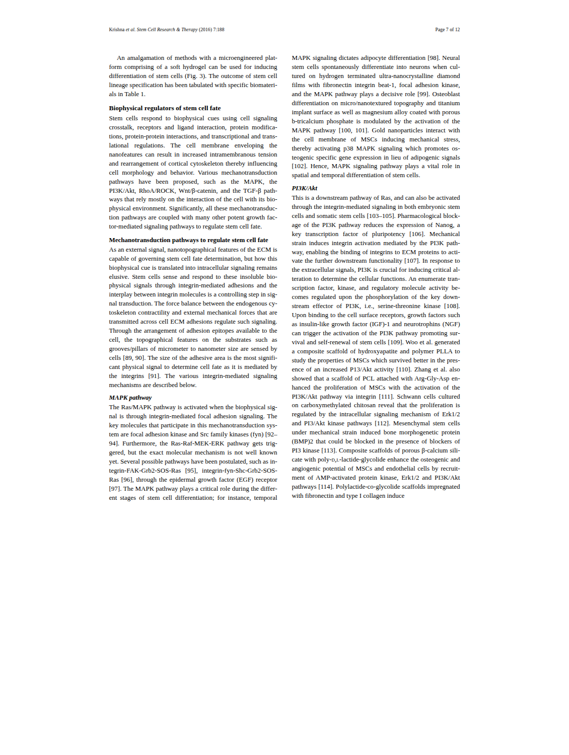Krishna et al. Stem Cell Research & Therapy (2016) 7:188
Page 7 of 12
An amalgamation of methods with a microengineered platform comprising of a soft hydrogel can be used for inducing differentiation of stem cells (Fig. 3). The outcome of stem cell lineage specification has been tabulated with specific biomaterials in Table 1.
Biophysical regulators of stem cell fate
Stem cells respond to biophysical cues using cell signaling crosstalk, receptors and ligand interaction, protein modifications, protein-protein interactions, and transcriptional and translational regulations. The cell membrane enveloping the nanofeatures can result in increased intramembranous tension and rearrangement of cortical cytoskeleton thereby influencing cell morphology and behavior. Various mechanotransduction pathways have been proposed, such as the MAPK, the PI3K/Akt, RhoA/ROCK, Wnt/β-catenin, and the TGF-β pathways that rely mostly on the interaction of the cell with its biophysical environment. Significantly, all these mechanotransduction pathways are coupled with many other potent growth factor-mediated signaling pathways to regulate stem cell fate.
Mechanotransduction pathways to regulate stem cell fate
As an external signal, nanotopographical features of the ECM is capable of governing stem cell fate determination, but how this biophysical cue is translated into intracellular signaling remains elusive. Stem cells sense and respond to these insoluble biophysical signals through integrin-mediated adhesions and the interplay between integrin molecules is a controlling step in signal transduction. The force balance between the endogenous cytoskeleton contractility and external mechanical forces that are transmitted across cell ECM adhesions regulate such signaling. Through the arrangement of adhesion epitopes available to the cell, the topographical features on the substrates such as grooves/pillars of micrometer to nanometer size are sensed by cells [89, 90]. The size of the adhesive area is the most significant physical signal to determine cell fate as it is mediated by the integrins [91]. The various integrin-mediated signaling mechanisms are described below.
MAPK pathway
The Ras/MAPK pathway is activated when the biophysical signal is through integrin-mediated focal adhesion signaling. The key molecules that participate in this mechanotransduction system are focal adhesion kinase and Src family kinases (fyn) [92–94]. Furthermore, the Ras-Raf-MEK-ERK pathway gets triggered, but the exact molecular mechanism is not well known yet. Several possible pathways have been postulated, such as integrin-FAK-Grb2-SOS-Ras [95], integrin-fyn-Shc-Grb2-SOS-Ras [96], through the epidermal growth factor (EGF) receptor [97]. The MAPK pathway plays a critical role during the different stages of stem cell differentiation; for instance, temporal MAPK signaling dictates adipocyte differentiation [98]. Neural stem cells spontaneously differentiate into neurons when cultured on hydrogen terminated ultra-nanocrystalline diamond films with fibronectin integrin beat-1, focal adhesion kinase, and the MAPK pathway plays a decisive role [99]. Osteoblast differentiation on micro/nanotextured topography and titanium implant surface as well as magnesium alloy coated with porous b-tricalcium phosphate is modulated by the activation of the MAPK pathway [100, 101]. Gold nanoparticles interact with the cell membrane of MSCs inducing mechanical stress, thereby activating p38 MAPK signaling which promotes osteogenic specific gene expression in lieu of adipogenic signals [102]. Hence, MAPK signaling pathway plays a vital role in spatial and temporal differentiation of stem cells.
PI3K/Akt
This is a downstream pathway of Ras, and can also be activated through the integrin-mediated signaling in both embryonic stem cells and somatic stem cells [103–105]. Pharmacological blockage of the PI3K pathway reduces the expression of Nanog, a key transcription factor of pluripotency [106]. Mechanical strain induces integrin activation mediated by the PI3K pathway, enabling the binding of integrins to ECM proteins to activate the further downstream functionality [107]. In response to the extracellular signals, PI3K is crucial for inducing critical alteration to determine the cellular functions. An enumerate transcription factor, kinase, and regulatory molecule activity becomes regulated upon the phosphorylation of the key downstream effector of PI3K, i.e., serine-threonine kinase [108]. Upon binding to the cell surface receptors, growth factors such as insulin-like growth factor (IGF)-1 and neurotrophins (NGF) can trigger the activation of the PI3K pathway promoting survival and self-renewal of stem cells [109]. Woo et al. generated a composite scaffold of hydroxyapatite and polymer PLLA to study the properties of MSCs which survived better in the presence of an increased P13/Akt activity [110]. Zhang et al. also showed that a scaffold of PCL attached with Arg-Gly-Asp enhanced the proliferation of MSCs with the activation of the PI3K/Akt pathway via integrin [111]. Schwann cells cultured on carboxymethylated chitosan reveal that the proliferation is regulated by the intracellular signaling mechanism of Erk1/2 and PI3/Akt kinase pathways [112]. Mesenchymal stem cells under mechanical strain induced bone morphogenetic protein (BMP)2 that could be blocked in the presence of blockers of PI3 kinase [113]. Composite scaffolds of porous β-calcium silicate with poly-d,l-lactide-glycolide enhance the osteogenic and angiogenic potential of MSCs and endothelial cells by recruitment of AMP-activated protein kinase, Erk1/2 and PI3K/Akt pathways [114]. Polylactide-co-glycolide scaffolds impregnated with fibronectin and type I collagen induce